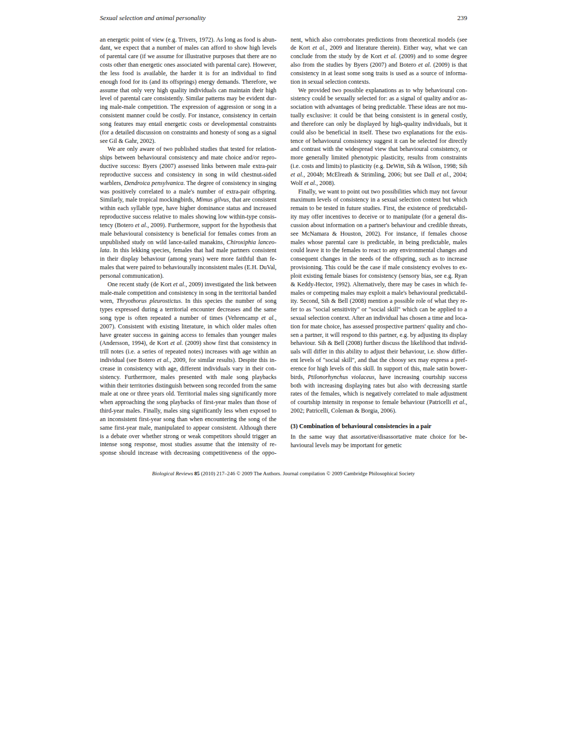Sexual selection and animal personality
239
an energetic point of view (e.g. Trivers, 1972). As long as food is abundant, we expect that a number of males can afford to show high levels of parental care (if we assume for illustrative purposes that there are no costs other than energetic ones associated with parental care). However, the less food is available, the harder it is for an individual to find enough food for its (and its offsprings) energy demands. Therefore, we assume that only very high quality individuals can maintain their high level of parental care consistently. Similar patterns may be evident during male-male competition. The expression of aggression or song in a consistent manner could be costly. For instance, consistency in certain song features may entail energetic costs or developmental constraints (for a detailed discussion on constraints and honesty of song as a signal see Gil & Gahr, 2002).
We are only aware of two published studies that tested for relationships between behavioural consistency and mate choice and/or reproductive success: Byers (2007) assessed links between male extra-pair reproductive success and consistency in song in wild chestnut-sided warblers, Dendroica pensylvanica. The degree of consistency in singing was positively correlated to a male's number of extra-pair offspring. Similarly, male tropical mockingbirds, Mimus gilvus, that are consistent within each syllable type, have higher dominance status and increased reproductive success relative to males showing low within-type consistency (Botero et al., 2009). Furthermore, support for the hypothesis that male behavioural consistency is beneficial for females comes from an unpublished study on wild lance-tailed manakins, Chiroxiphia lanceolata. In this lekking species, females that had male partners consistent in their display behaviour (among years) were more faithful than females that were paired to behaviourally inconsistent males (E.H. DuVal, personal communication).
One recent study (de Kort et al., 2009) investigated the link between male-male competition and consistency in song in the territorial banded wren, Thryothorus pleurostictus. In this species the number of song types expressed during a territorial encounter decreases and the same song type is often repeated a number of times (Vehrencamp et al., 2007). Consistent with existing literature, in which older males often have greater success in gaining access to females than younger males (Andersson, 1994), de Kort et al. (2009) show first that consistency in trill notes (i.e. a series of repeated notes) increases with age within an individual (see Botero et al., 2009, for similar results). Despite this increase in consistency with age, different individuals vary in their consistency. Furthermore, males presented with male song playbacks within their territories distinguish between song recorded from the same male at one or three years old. Territorial males sing significantly more when approaching the song playbacks of first-year males than those of third-year males. Finally, males sing significantly less when exposed to an inconsistent first-year song than when encountering the song of the same first-year male, manipulated to appear consistent. Although there is a debate over whether strong or weak competitors should trigger an intense song response, most studies assume that the intensity of response should increase with decreasing competitiveness of the opponent, which also corroborates predictions from theoretical models (see de Kort et al., 2009 and literature therein). Either way, what we can conclude from the study by de Kort et al. (2009) and to some degree also from the studies by Byers (2007) and Botero et al. (2009) is that consistency in at least some song traits is used as a source of information in sexual selection contexts.
We provided two possible explanations as to why behavioural consistency could be sexually selected for: as a signal of quality and/or association with advantages of being predictable. These ideas are not mutually exclusive: it could be that being consistent is in general costly, and therefore can only be displayed by high-quality individuals, but it could also be beneficial in itself. These two explanations for the existence of behavioural consistency suggest it can be selected for directly and contrast with the widespread view that behavioural consistency, or more generally limited phenotypic plasticity, results from constraints (i.e. costs and limits) to plasticity (e.g. DeWitt, Sih & Wilson, 1998; Sih et al., 2004b; McElreath & Strimling, 2006; but see Dall et al., 2004; Wolf et al., 2008).
Finally, we want to point out two possibilities which may not favour maximum levels of consistency in a sexual selection context but which remain to be tested in future studies. First, the existence of predictability may offer incentives to deceive or to manipulate (for a general discussion about information on a partner's behaviour and credible threats, see McNamara & Houston, 2002). For instance, if females choose males whose parental care is predictable, in being predictable, males could leave it to the females to react to any environmental changes and consequent changes in the needs of the offspring, such as to increase provisioning. This could be the case if male consistency evolves to exploit existing female biases for consistency (sensory bias, see e.g. Ryan & Keddy-Hector, 1992). Alternatively, there may be cases in which females or competing males may exploit a male's behavioural predictability. Second, Sih & Bell (2008) mention a possible role of what they refer to as "social sensitivity" or "social skill" which can be applied to a sexual selection context. After an individual has chosen a time and location for mate choice, has assessed prospective partners' quality and chosen a partner, it will respond to this partner, e.g. by adjusting its display behaviour. Sih & Bell (2008) further discuss the likelihood that individuals will differ in this ability to adjust their behaviour, i.e. show different levels of "social skill", and that the choosy sex may express a preference for high levels of this skill. In support of this, male satin bowerbirds, Ptilonorhynchus violaceus, have increasing courtship success both with increasing displaying rates but also with decreasing startle rates of the females, which is negatively correlated to male adjustment of courtship intensity in response to female behaviour (Patricelli et al., 2002; Patricelli, Coleman & Borgia, 2006).
(3) Combination of behavioural consistencies in a pair
In the same way that assortative/disassortative mate choice for behavioural levels may be important for genetic
Biological Reviews 85 (2010) 217–246 © 2009 The Authors. Journal compilation © 2009 Cambridge Philosophical Society